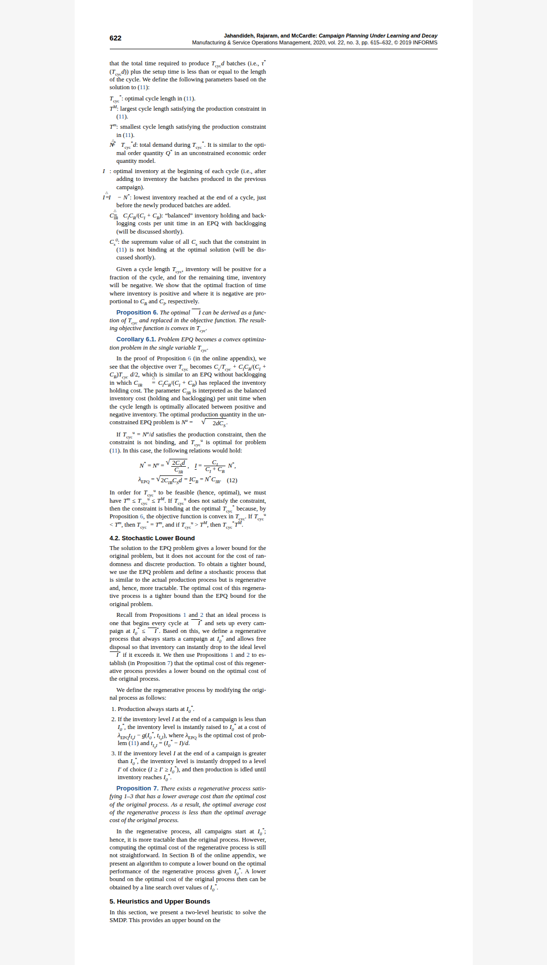622
Jahandideh, Rajaram, and McCardle: Campaign Planning Under Learning and Decay
Manufacturing & Service Operations Management, 2020, vol. 22, no. 3, pp. 615–632, © 2019 INFORMS
that the total time required to produce Tcycd batches (i.e., τ*(Tcycd)) plus the setup time is less than or equal to the length of the cycle. We define the following parameters based on the solution to (11):
Tcyc*: optimal cycle length in (11).
TM: largest cycle length satisfying the production constraint in (11).
Tm: smallest cycle length satisfying the production constraint in (11).
N* = Tcyc*d: total demand during Tcyc*. It is similar to the optimal order quantity Q* in an unconstrained economic order quantity model.
I: optimal inventory at the beginning of each cycle (i.e., after adding to inventory the batches produced in the previous campaign).
I = I − N*: lowest inventory reached at the end of a cycle, just before the newly produced batches are added.
CIB = CICB/(CI + CB): “balanced” inventory holding and backlogging costs per unit time in an EPQ with backlogging (will be discussed shortly).
Cs0: the supremum value of all Cs such that the constraint in (11) is not binding at the optimal solution (will be discussed shortly).
Given a cycle length Tcyc, inventory will be positive for a fraction of the cycle, and for the remaining time, inventory will be negative. We show that the optimal fraction of time where inventory is positive and where it is negative are proportional to CB and CI, respectively.
Proposition 6. The optimal I can be derived as a function of Tcyc and replaced in the objective function. The resulting objective function is convex in Tcyc.
Corollary 6.1. Problem EPQ becomes a convex optimization problem in the single variable Tcyc.
In the proof of Proposition 6 (in the online appendix), we see that the objective over Tcyc becomes Cs/Tcyc + CICB/(CI + CB)Tcyc d/2, which is similar to an EPQ without backlogging in which CIB = CICB/(CI + CB) has replaced the inventory holding cost. The parameter CIB is interpreted as the balanced inventory cost (holding and backlogging) per unit time when the cycle length is optimally allocated between positive and negative inventory. The optimal production quantity in the unconstrained EPQ problem is Nu = 2dCS.
If Tcycu = Nu/d satisfies the production constraint, then the constraint is not binding, and Tcycu is optimal for problem (11). In this case, the following relations would hold:
N* = Nu = 2CSd CIB, I = CI CI + CB N*,
λEPQ = 2CIBCSd = ICB = N*CIB. (12)
In order for Tcycu to be feasible (hence, optimal), we must have Tm ≤ Tcycu ≤ TM. If Tcycu does not satisfy the constraint, then the constraint is binding at the optimal Tcyc* because, by Proposition 6, the objective function is convex in Tcyc. If Tcycu < Tm, then Tcyc* = Tm, and if Tcycu > TM, then Tcyc*TM.
4.2. Stochastic Lower Bound
The solution to the EPQ problem gives a lower bound for the original problem, but it does not account for the cost of randomness and discrete production. To obtain a tighter bound, we use the EPQ problem and define a stochastic process that is similar to the actual production process but is regenerative and, hence, more tractable. The optimal cost of this regenerative process is a tighter bound than the EPQ bound for the original problem.
Recall from Propositions 1 and 2 that an ideal process is one that begins every cycle at I* and sets up every campaign at I0* ≤ I*. Based on this, we define a regenerative process that always starts a campaign at I0* and allows free disposal so that inventory can instantly drop to the ideal level I* if it exceeds it. We then use Propositions 1 and 2 to establish (in Proposition 7) that the optimal cost of this regenerative process provides a lower bound on the optimal cost of the original process.
We define the regenerative process by modifying the original process as follows:
Production always starts at I0*.
If the inventory level I at the end of a campaign is less than I0*, the inventory level is instantly raised to I0* at a cost of λEPQtI0I − g(I0*, tI0I), where λEPQ is the optimal cost of problem (11) and tI0I = (I0* − I)/d.
If the inventory level I at the end of a campaign is greater than I0*, the inventory level is instantly dropped to a level I′ of choice (I ≥ I′ ≥ I0*), and then production is idled until inventory reaches I0*.
Proposition 7. There exists a regenerative process satisfying 1–3 that has a lower average cost than the optimal cost of the original process. As a result, the optimal average cost of the regenerative process is less than the optimal average cost of the original process.
In the regenerative process, all campaigns start at I0*; hence, it is more tractable than the original process. However, computing the optimal cost of the regenerative process is still not straightforward. In Section B of the online appendix, we present an algorithm to compute a lower bound on the optimal performance of the regenerative process given I0*. A lower bound on the optimal cost of the original process then can be obtained by a line search over values of I0*.
5. Heuristics and Upper Bounds
In this section, we present a two-level heuristic to solve the SMDP. This provides an upper bound on the